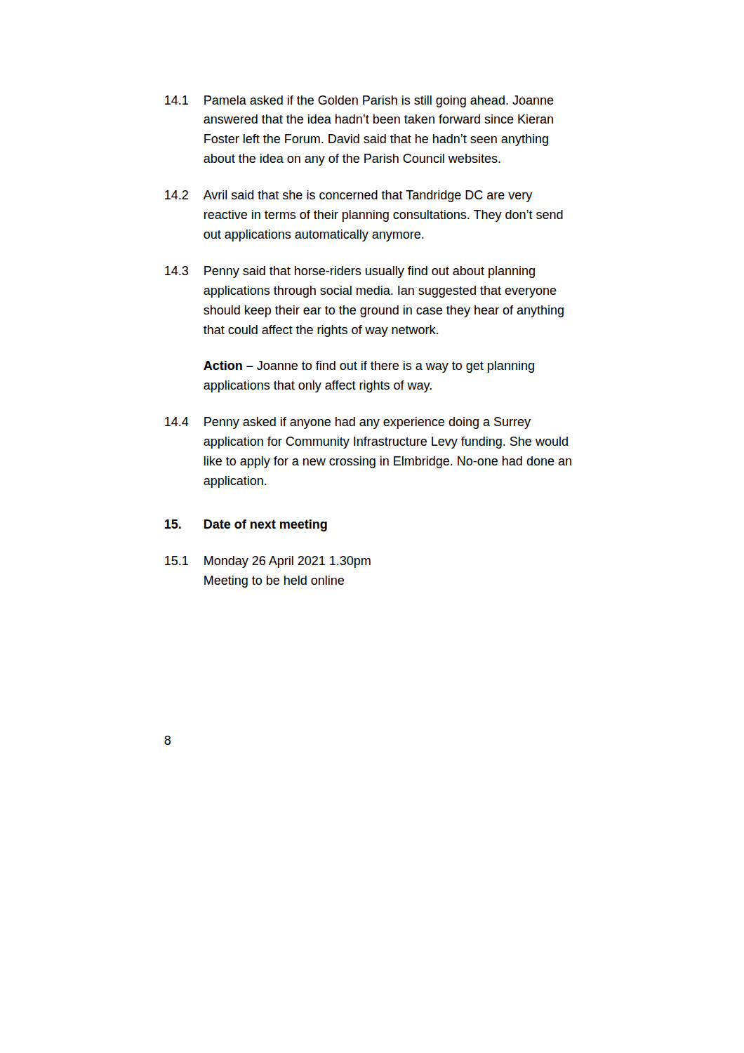14.1
Pamela asked if the Golden Parish is still going ahead. Joanne answered that the idea hadn’t been taken forward since Kieran Foster left the Forum. David said that he hadn’t seen anything about the idea on any of the Parish Council websites.
14.2
Avril said that she is concerned that Tandridge DC are very reactive in terms of their planning consultations. They don’t send out applications automatically anymore.
14.3
Penny said that horse-riders usually find out about planning applications through social media. Ian suggested that everyone should keep their ear to the ground in case they hear of anything that could affect the rights of way network.
Action – Joanne to find out if there is a way to get planning applications that only affect rights of way.
14.4
Penny asked if anyone had any experience doing a Surrey application for Community Infrastructure Levy funding. She would like to apply for a new crossing in Elmbridge. No-one had done an application.
15. Date of next meeting
15.1
Monday 26 April 2021 1.30pm
Meeting to be held online
8